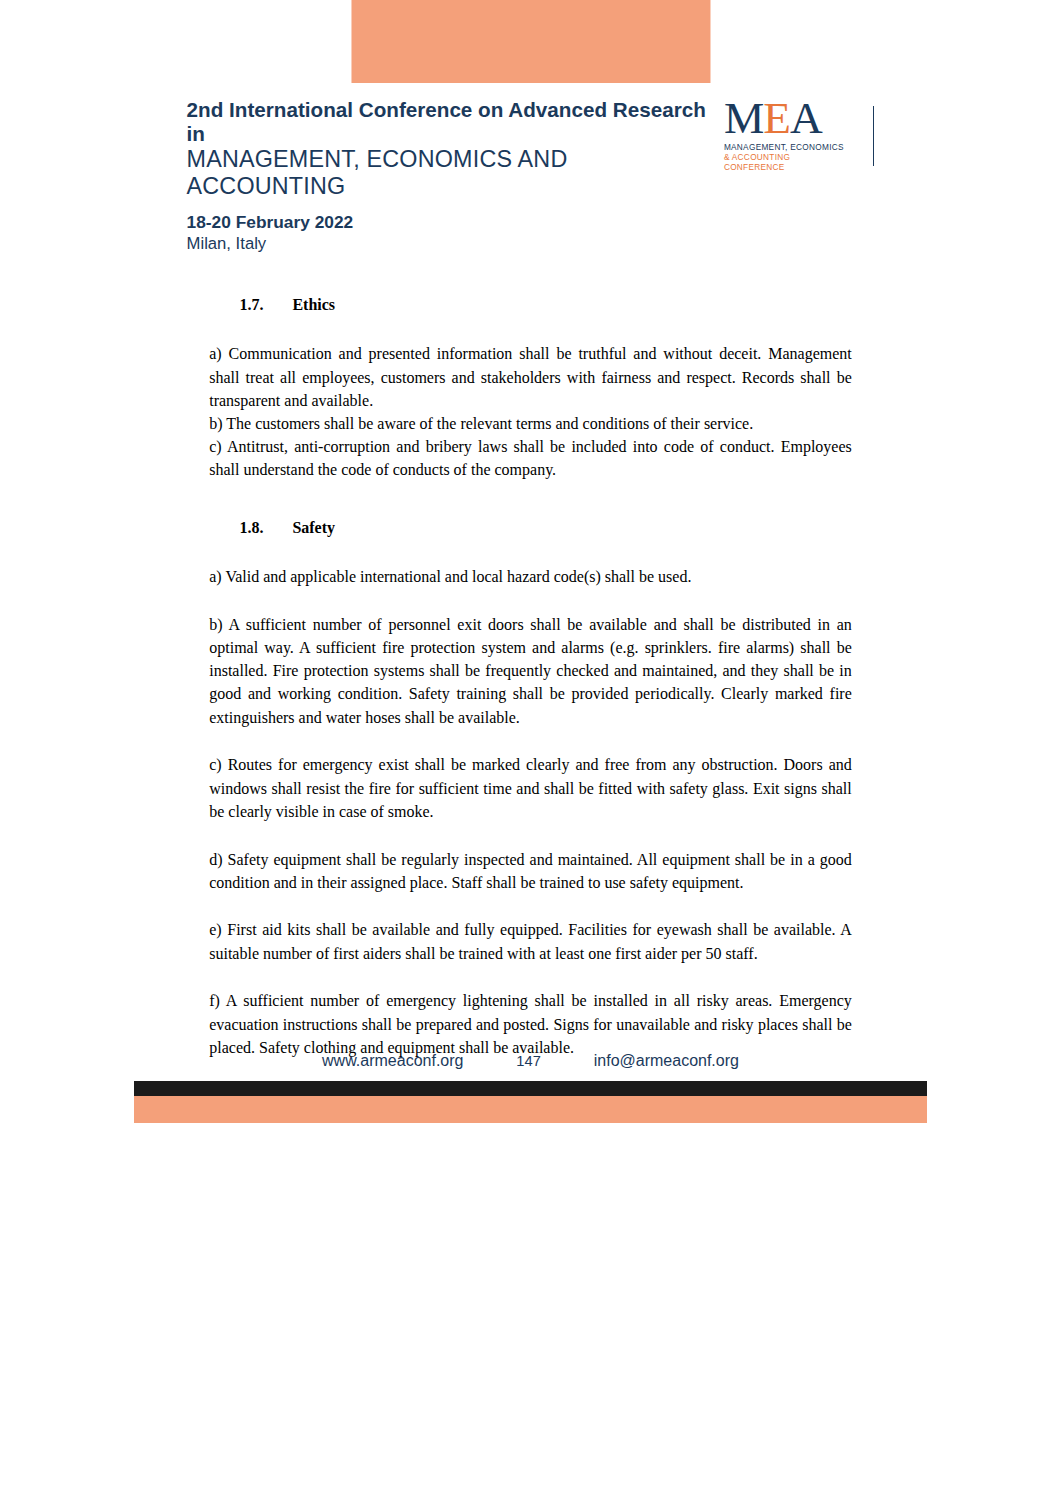2nd International Conference on Advanced Research in
MANAGEMENT, ECONOMICS AND ACCOUNTING
MEA
MANAGEMENT, ECONOMICS
& ACCOUNTING CONFERENCE
18-20 February 2022
Milan, Italy
1.7. Ethics
a) Communication and presented information shall be truthful and without deceit. Management shall treat all employees, customers and stakeholders with fairness and respect. Records shall be transparent and available.
b) The customers shall be aware of the relevant terms and conditions of their service.
c) Antitrust, anti-corruption and bribery laws shall be included into code of conduct. Employees shall understand the code of conducts of the company.
1.8. Safety
a) Valid and applicable international and local hazard code(s) shall be used.
b) A sufficient number of personnel exit doors shall be available and shall be distributed in an optimal way. A sufficient fire protection system and alarms (e.g. sprinklers. fire alarms) shall be installed. Fire protection systems shall be frequently checked and maintained, and they shall be in good and working condition. Safety training shall be provided periodically. Clearly marked fire extinguishers and water hoses shall be available.
c) Routes for emergency exist shall be marked clearly and free from any obstruction. Doors and windows shall resist the fire for sufficient time and shall be fitted with safety glass. Exit signs shall be clearly visible in case of smoke.
d) Safety equipment shall be regularly inspected and maintained. All equipment shall be in a good condition and in their assigned place. Staff shall be trained to use safety equipment.
e) First aid kits shall be available and fully equipped. Facilities for eyewash shall be available. A suitable number of first aiders shall be trained with at least one first aider per 50 staff.
f) A sufficient number of emergency lightening shall be installed in all risky areas. Emergency evacuation instructions shall be prepared and posted. Signs for unavailable and risky places shall be placed. Safety clothing and equipment shall be available.
g) Documented contingency plan shall be prepared and placed for all emergencies cases.
www.armeaconf.org 147 info@armeaconf.org